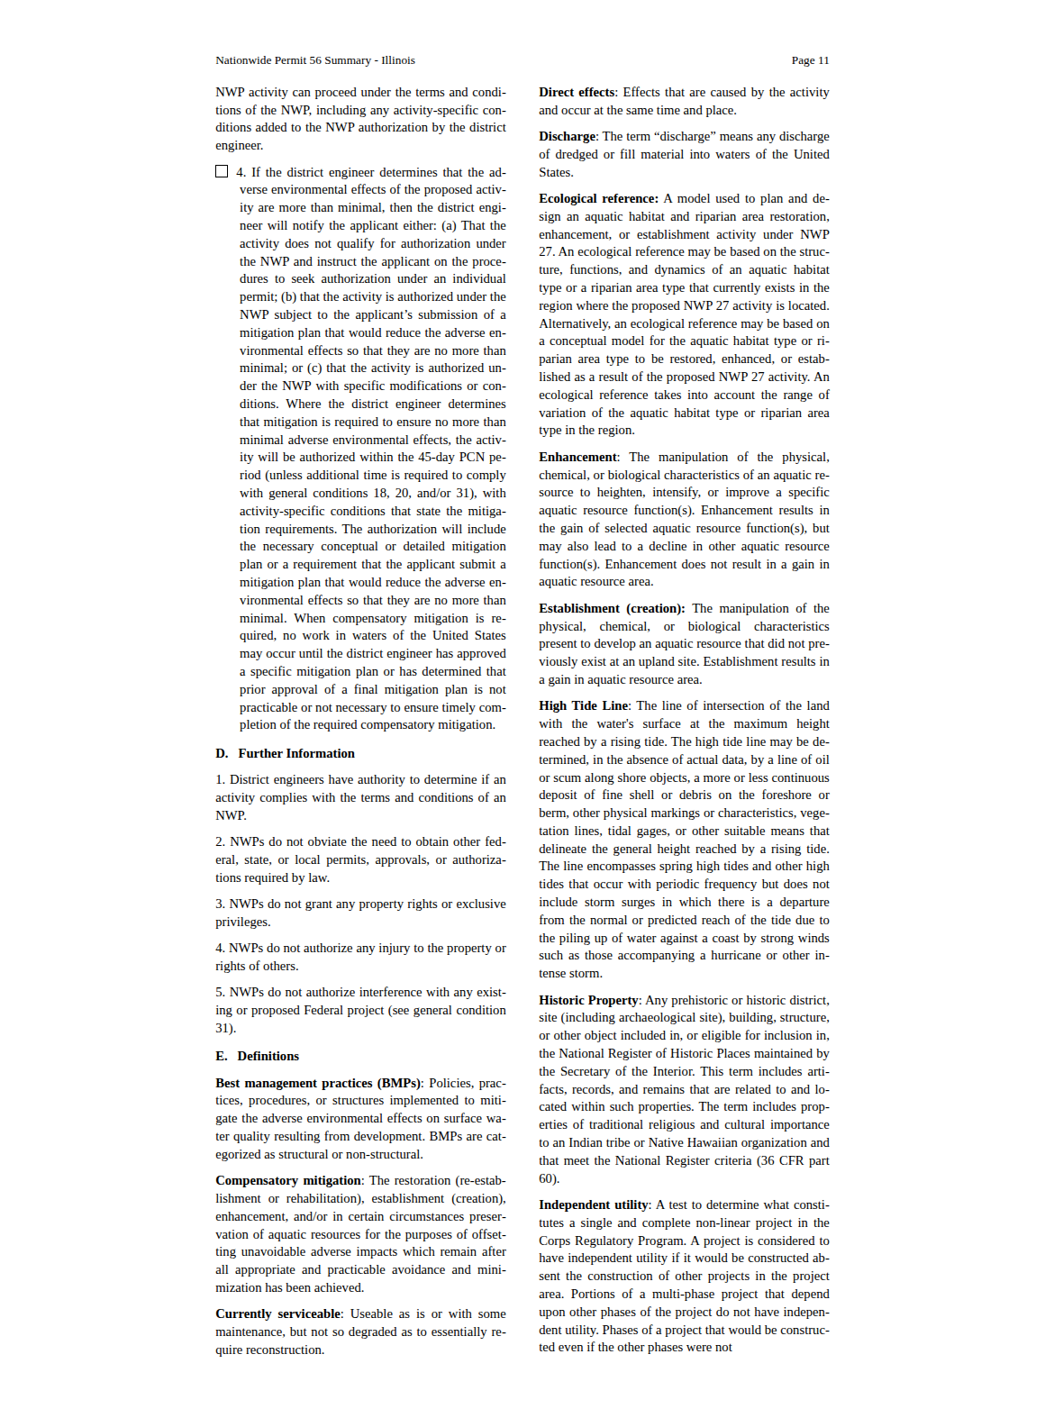Nationwide Permit 56 Summary - Illinois
Page 11
NWP activity can proceed under the terms and conditions of the NWP, including any activity-specific conditions added to the NWP authorization by the district engineer.
4. If the district engineer determines that the adverse environmental effects of the proposed activity are more than minimal, then the district engineer will notify the applicant either: (a) That the activity does not qualify for authorization under the NWP and instruct the applicant on the procedures to seek authorization under an individual permit; (b) that the activity is authorized under the NWP subject to the applicant’s submission of a mitigation plan that would reduce the adverse environmental effects so that they are no more than minimal; or (c) that the activity is authorized under the NWP with specific modifications or conditions. Where the district engineer determines that mitigation is required to ensure no more than minimal adverse environmental effects, the activity will be authorized within the 45-day PCN period (unless additional time is required to comply with general conditions 18, 20, and/or 31), with activity-specific conditions that state the mitigation requirements. The authorization will include the necessary conceptual or detailed mitigation plan or a requirement that the applicant submit a mitigation plan that would reduce the adverse environmental effects so that they are no more than minimal. When compensatory mitigation is required, no work in waters of the United States may occur until the district engineer has approved a specific mitigation plan or has determined that prior approval of a final mitigation plan is not practicable or not necessary to ensure timely completion of the required compensatory mitigation.
D. Further Information
1. District engineers have authority to determine if an activity complies with the terms and conditions of an NWP.
2. NWPs do not obviate the need to obtain other federal, state, or local permits, approvals, or authorizations required by law.
3. NWPs do not grant any property rights or exclusive privileges.
4. NWPs do not authorize any injury to the property or rights of others.
5. NWPs do not authorize interference with any existing or proposed Federal project (see general condition 31).
E. Definitions
Best management practices (BMPs): Policies, practices, procedures, or structures implemented to mitigate the adverse environmental effects on surface water quality resulting from development. BMPs are categorized as structural or non-structural.
Compensatory mitigation: The restoration (re-establishment or rehabilitation), establishment (creation), enhancement, and/or in certain circumstances preservation of aquatic resources for the purposes of offsetting unavoidable adverse impacts which remain after all appropriate and practicable avoidance and minimization has been achieved.
Currently serviceable: Useable as is or with some maintenance, but not so degraded as to essentially require reconstruction.
Direct effects: Effects that are caused by the activity and occur at the same time and place.
Discharge: The term “discharge” means any discharge of dredged or fill material into waters of the United States.
Ecological reference: A model used to plan and design an aquatic habitat and riparian area restoration, enhancement, or establishment activity under NWP 27. An ecological reference may be based on the structure, functions, and dynamics of an aquatic habitat type or a riparian area type that currently exists in the region where the proposed NWP 27 activity is located. Alternatively, an ecological reference may be based on a conceptual model for the aquatic habitat type or riparian area type to be restored, enhanced, or established as a result of the proposed NWP 27 activity. An ecological reference takes into account the range of variation of the aquatic habitat type or riparian area type in the region.
Enhancement: The manipulation of the physical, chemical, or biological characteristics of an aquatic resource to heighten, intensify, or improve a specific aquatic resource function(s). Enhancement results in the gain of selected aquatic resource function(s), but may also lead to a decline in other aquatic resource function(s). Enhancement does not result in a gain in aquatic resource area.
Establishment (creation): The manipulation of the physical, chemical, or biological characteristics present to develop an aquatic resource that did not previously exist at an upland site. Establishment results in a gain in aquatic resource area.
High Tide Line: The line of intersection of the land with the water's surface at the maximum height reached by a rising tide. The high tide line may be determined, in the absence of actual data, by a line of oil or scum along shore objects, a more or less continuous deposit of fine shell or debris on the foreshore or berm, other physical markings or characteristics, vegetation lines, tidal gages, or other suitable means that delineate the general height reached by a rising tide. The line encompasses spring high tides and other high tides that occur with periodic frequency but does not include storm surges in which there is a departure from the normal or predicted reach of the tide due to the piling up of water against a coast by strong winds such as those accompanying a hurricane or other intense storm.
Historic Property: Any prehistoric or historic district, site (including archaeological site), building, structure, or other object included in, or eligible for inclusion in, the National Register of Historic Places maintained by the Secretary of the Interior. This term includes artifacts, records, and remains that are related to and located within such properties. The term includes properties of traditional religious and cultural importance to an Indian tribe or Native Hawaiian organization and that meet the National Register criteria (36 CFR part 60).
Independent utility: A test to determine what constitutes a single and complete non-linear project in the Corps Regulatory Program. A project is considered to have independent utility if it would be constructed absent the construction of other projects in the project area. Portions of a multi-phase project that depend upon other phases of the project do not have independent utility. Phases of a project that would be constructed even if the other phases were not